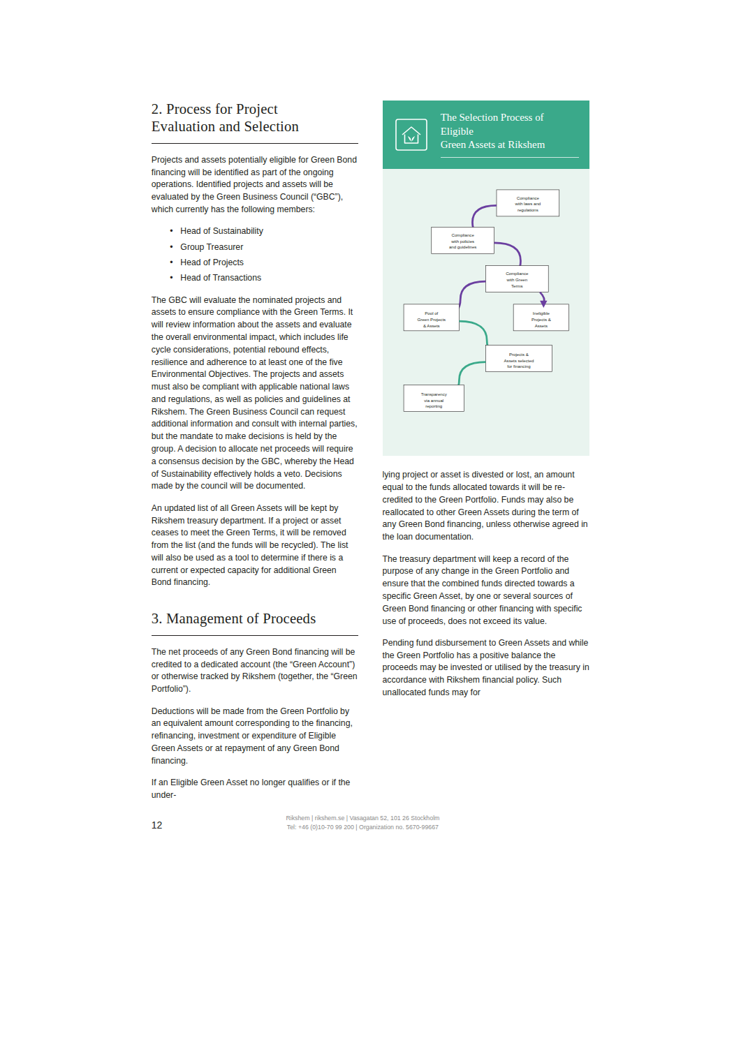2. Process for Project
Evaluation and Selection
Projects and assets potentially eligible for Green Bond financing will be identified as part of the ongoing operations. Identified projects and assets will be evaluated by the Green Business Council (“GBC”), which currently has the following members:
Head of Sustainability
Group Treasurer
Head of Projects
Head of Transactions
The GBC will evaluate the nominated projects and assets to ensure compliance with the Green Terms. It will review information about the assets and evaluate the overall environmental impact, which includes life cycle considerations, potential rebound effects, resilience and adherence to at least one of the five Environmental Objectives. The projects and assets must also be compliant with applicable national laws and regulations, as well as policies and guidelines at Rikshem. The Green Business Council can request additional information and consult with internal parties, but the mandate to make decisions is held by the group. A decision to allocate net proceeds will require a consensus decision by the GBC, whereby the Head of Sustainability effectively holds a veto. Decisions made by the council will be documented.
An updated list of all Green Assets will be kept by Rikshem treasury department. If a project or asset ceases to meet the Green Terms, it will be removed from the list (and the funds will be recycled). The list will also be used as a tool to determine if there is a current or expected capacity for additional Green Bond financing.
3. Management of Proceeds
The net proceeds of any Green Bond financing will be credited to a dedicated account (the “Green Account”) or otherwise tracked by Rikshem (together, the “Green Portfolio”).
Deductions will be made from the Green Portfolio by an equivalent amount corresponding to the financing, refinancing, investment or expenditure of Eligible Green Assets or at repayment of any Green Bond financing.
If an Eligible Green Asset no longer qualifies or if the under-
The Selection Process of Eligible
Green Assets at Rikshem
Compliance with laws and regulations Compliance with policies and guidelines Compliance with Green Terms Pool of Green Projects & Assets Ineligible Projects & Assets Projects & Assets selected for financing Transparency via annual reporting
lying project or asset is divested or lost, an amount equal to the funds allocated towards it will be re-credited to the Green Portfolio. Funds may also be reallocated to other Green Assets during the term of any Green Bond financing, unless otherwise agreed in the loan documentation.
The treasury department will keep a record of the purpose of any change in the Green Portfolio and ensure that the combined funds directed towards a specific Green Asset, by one or several sources of Green Bond financing or other financing with specific use of proceeds, does not exceed its value.
Pending fund disbursement to Green Assets and while the Green Portfolio has a positive balance the proceeds may be invested or utilised by the treasury in accordance with Rikshem financial policy. Such unallocated funds may for
12
Rikshem | rikshem.se | Vasagatan 52, 101 26 Stockholm
Tel: +46 (0)10-70 99 200 | Organization no. 5670-99667